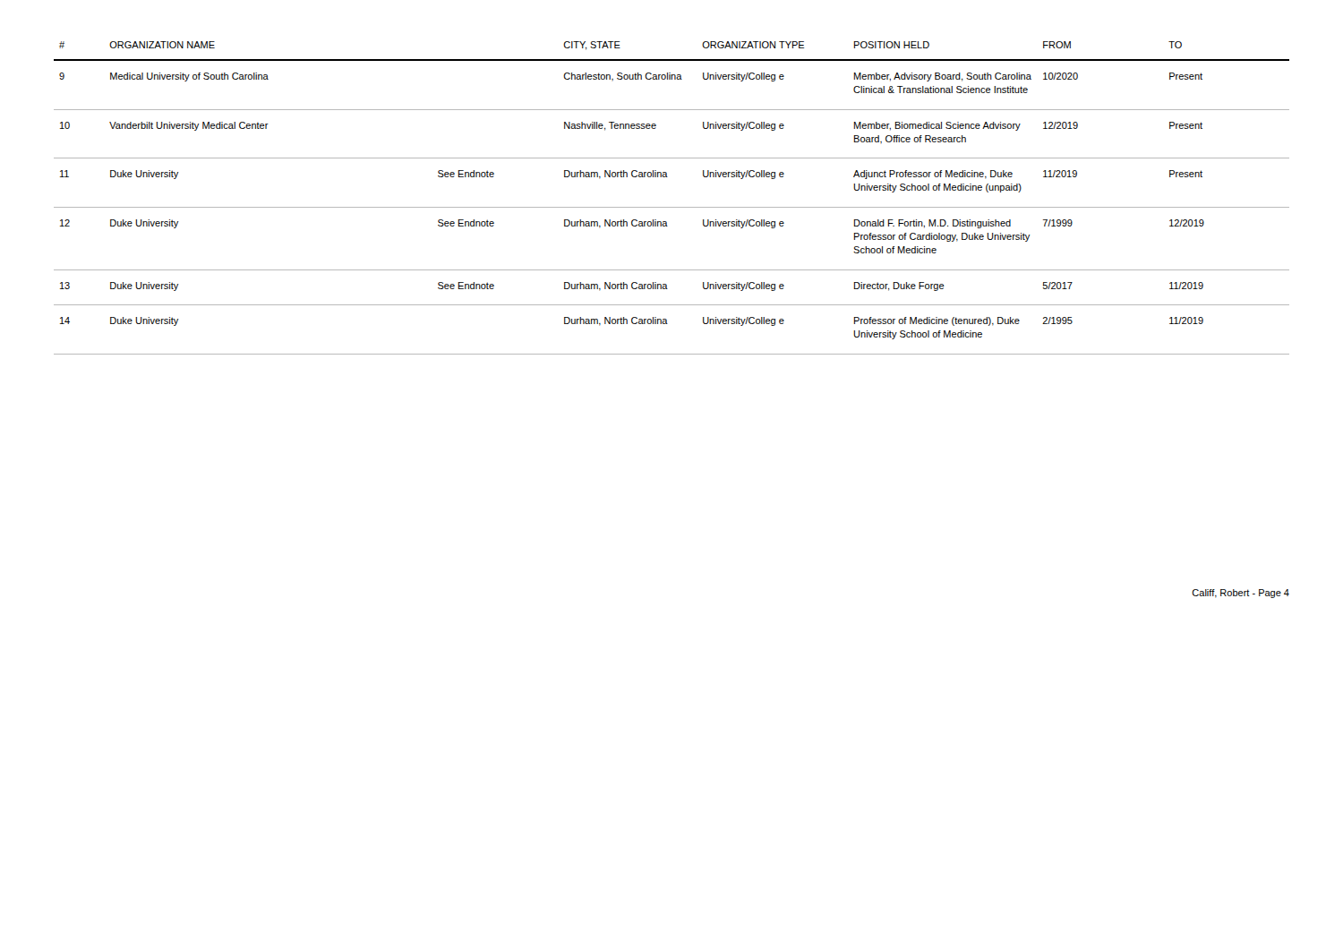| # | ORGANIZATION NAME | | CITY, STATE | ORGANIZATION TYPE | POSITION HELD | FROM | TO |
| --- | --- | --- | --- | --- | --- | --- | --- |
| 9 | Medical University of South Carolina | | Charleston, South Carolina | University/Colleg e | Member, Advisory Board, South Carolina Clinical & Translational Science Institute | 10/2020 | Present |
| 10 | Vanderbilt University Medical Center | | Nashville, Tennessee | University/Colleg e | Member, Biomedical Science Advisory Board, Office of Research | 12/2019 | Present |
| 11 | Duke University | See Endnote | Durham, North Carolina | University/Colleg e | Adjunct Professor of Medicine, Duke University School of Medicine (unpaid) | 11/2019 | Present |
| 12 | Duke University | See Endnote | Durham, North Carolina | University/Colleg e | Donald F. Fortin, M.D. Distinguished Professor of Cardiology, Duke University School of Medicine | 7/1999 | 12/2019 |
| 13 | Duke University | See Endnote | Durham, North Carolina | University/Colleg e | Director, Duke Forge | 5/2017 | 11/2019 |
| 14 | Duke University | | Durham, North Carolina | University/Colleg e | Professor of Medicine (tenured), Duke University School of Medicine | 2/1995 | 11/2019 |
Califf, Robert - Page 4